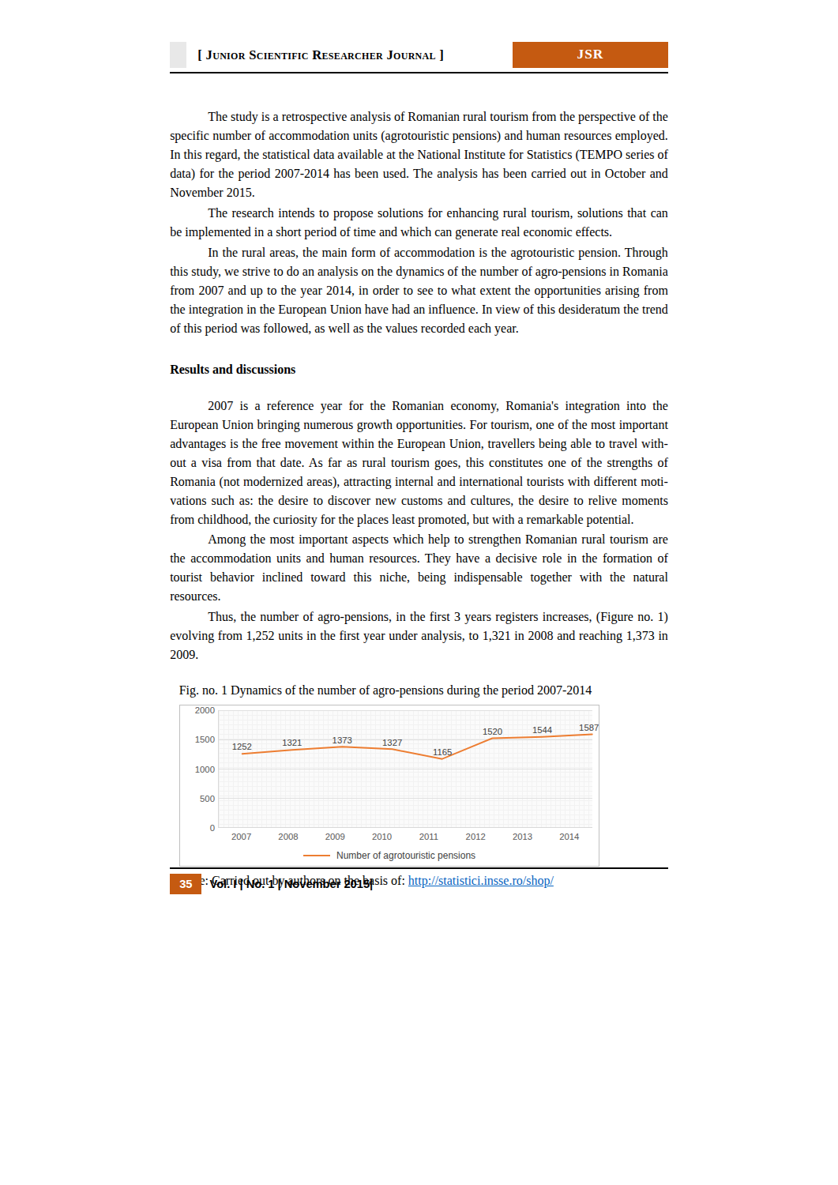[ Junior Scientific Researcher Journal ]
JSR
The study is a retrospective analysis of Romanian rural tourism from the perspective of the specific number of accommodation units (agrotouristic pensions) and human resources employed. In this regard, the statistical data available at the National Institute for Statistics (TEMPO series of data) for the period 2007-2014 has been used. The analysis has been carried out in October and November 2015.
The research intends to propose solutions for enhancing rural tourism, solutions that can be implemented in a short period of time and which can generate real economic effects.
In the rural areas, the main form of accommodation is the agrotouristic pension. Through this study, we strive to do an analysis on the dynamics of the number of agro-pensions in Romania from 2007 and up to the year 2014, in order to see to what extent the opportunities arising from the integration in the European Union have had an influence. In view of this desideratum the trend of this period was followed, as well as the values recorded each year.
Results and discussions
2007 is a reference year for the Romanian economy, Romania's integration into the European Union bringing numerous growth opportunities. For tourism, one of the most important advantages is the free movement within the European Union, travellers being able to travel without a visa from that date. As far as rural tourism goes, this constitutes one of the strengths of Romania (not modernized areas), attracting internal and international tourists with different motivations such as: the desire to discover new customs and cultures, the desire to relive moments from childhood, the curiosity for the places least promoted, but with a remarkable potential.
Among the most important aspects which help to strengthen Romanian rural tourism are the accommodation units and human resources. They have a decisive role in the formation of tourist behavior inclined toward this niche, being indispensable together with the natural resources.
Thus, the number of agro-pensions, in the first 3 years registers increases, (Figure no. 1) evolving from 1,252 units in the first year under analysis, to 1,321 in 2008 and reaching 1,373 in 2009.
Fig. no. 1 Dynamics of the number of agro-pensions during the period 2007-2014
2000 1500 1000 500 0
1252 1321 1373 1327 1165 1520 1544 1587
2007200820092010 2011201220132014
Number of agrotouristic pensions
Source: Carried out by authors on the basis of: http://statistici.insse.ro/shop/
35
Vol. I | No. 1 | November 2015|